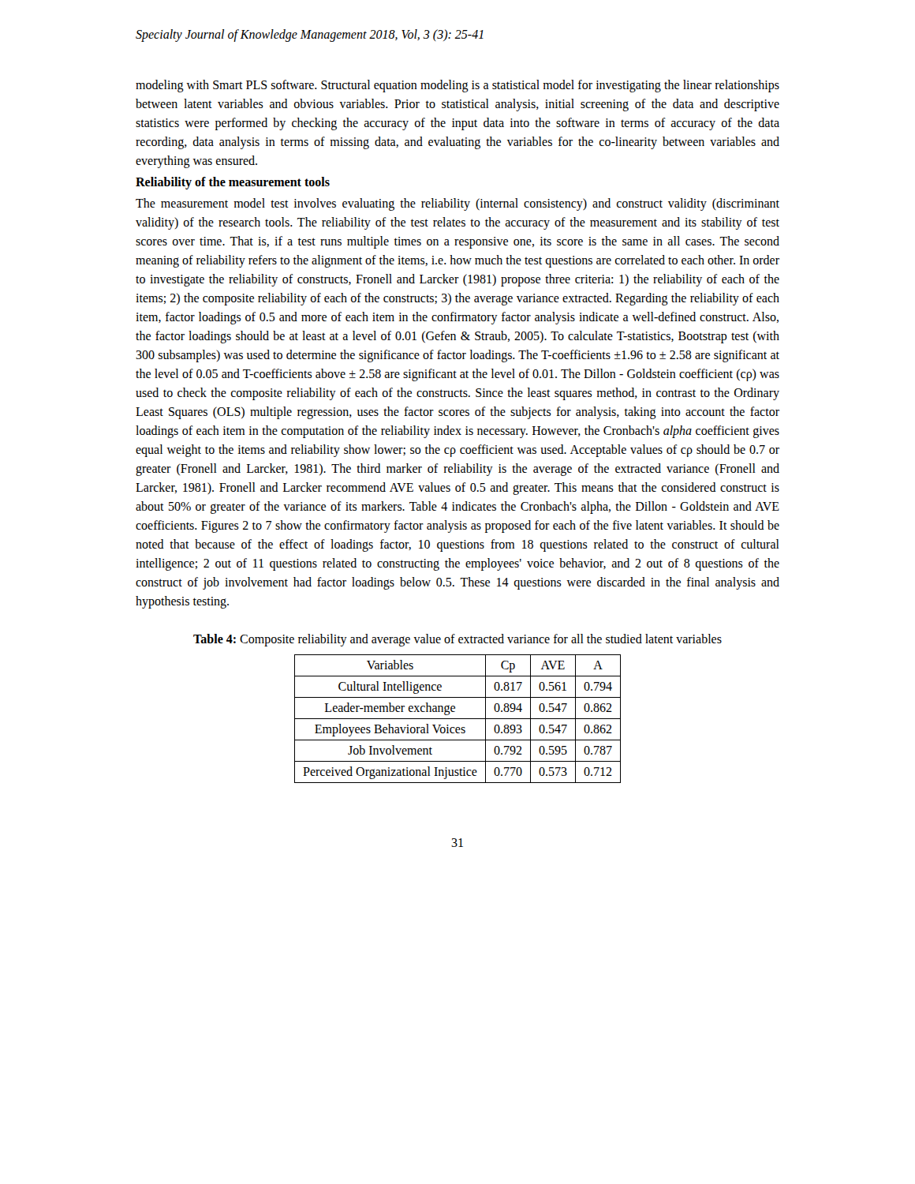Specialty Journal of Knowledge Management 2018, Vol, 3 (3): 25-41
modeling with Smart PLS software. Structural equation modeling is a statistical model for investigating the linear relationships between latent variables and obvious variables. Prior to statistical analysis, initial screening of the data and descriptive statistics were performed by checking the accuracy of the input data into the software in terms of accuracy of the data recording, data analysis in terms of missing data, and evaluating the variables for the co-linearity between variables and everything was ensured.
Reliability of the measurement tools
The measurement model test involves evaluating the reliability (internal consistency) and construct validity (discriminant validity) of the research tools. The reliability of the test relates to the accuracy of the measurement and its stability of test scores over time. That is, if a test runs multiple times on a responsive one, its score is the same in all cases. The second meaning of reliability refers to the alignment of the items, i.e. how much the test questions are correlated to each other. In order to investigate the reliability of constructs, Fronell and Larcker (1981) propose three criteria: 1) the reliability of each of the items; 2) the composite reliability of each of the constructs; 3) the average variance extracted. Regarding the reliability of each item, factor loadings of 0.5 and more of each item in the confirmatory factor analysis indicate a well-defined construct. Also, the factor loadings should be at least at a level of 0.01 (Gefen & Straub, 2005). To calculate T-statistics, Bootstrap test (with 300 subsamples) was used to determine the significance of factor loadings. The T-coefficients ±1.96 to ± 2.58 are significant at the level of 0.05 and T-coefficients above ± 2.58 are significant at the level of 0.01. The Dillon - Goldstein coefficient (cρ) was used to check the composite reliability of each of the constructs. Since the least squares method, in contrast to the Ordinary Least Squares (OLS) multiple regression, uses the factor scores of the subjects for analysis, taking into account the factor loadings of each item in the computation of the reliability index is necessary. However, the Cronbach's alpha coefficient gives equal weight to the items and reliability show lower; so the cρ coefficient was used. Acceptable values of cρ should be 0.7 or greater (Fronell and Larcker, 1981). The third marker of reliability is the average of the extracted variance (Fronell and Larcker, 1981). Fronell and Larcker recommend AVE values of 0.5 and greater. This means that the considered construct is about 50% or greater of the variance of its markers. Table 4 indicates the Cronbach's alpha, the Dillon - Goldstein and AVE coefficients. Figures 2 to 7 show the confirmatory factor analysis as proposed for each of the five latent variables. It should be noted that because of the effect of loadings factor, 10 questions from 18 questions related to the construct of cultural intelligence; 2 out of 11 questions related to constructing the employees' voice behavior, and 2 out of 8 questions of the construct of job involvement had factor loadings below 0.5. These 14 questions were discarded in the final analysis and hypothesis testing.
Table 4: Composite reliability and average value of extracted variance for all the studied latent variables
| Variables | Cp | AVE | A |
| --- | --- | --- | --- |
| Cultural Intelligence | 0.817 | 0.561 | 0.794 |
| Leader-member exchange | 0.894 | 0.547 | 0.862 |
| Employees Behavioral Voices | 0.893 | 0.547 | 0.862 |
| Job Involvement | 0.792 | 0.595 | 0.787 |
| Perceived Organizational Injustice | 0.770 | 0.573 | 0.712 |
31